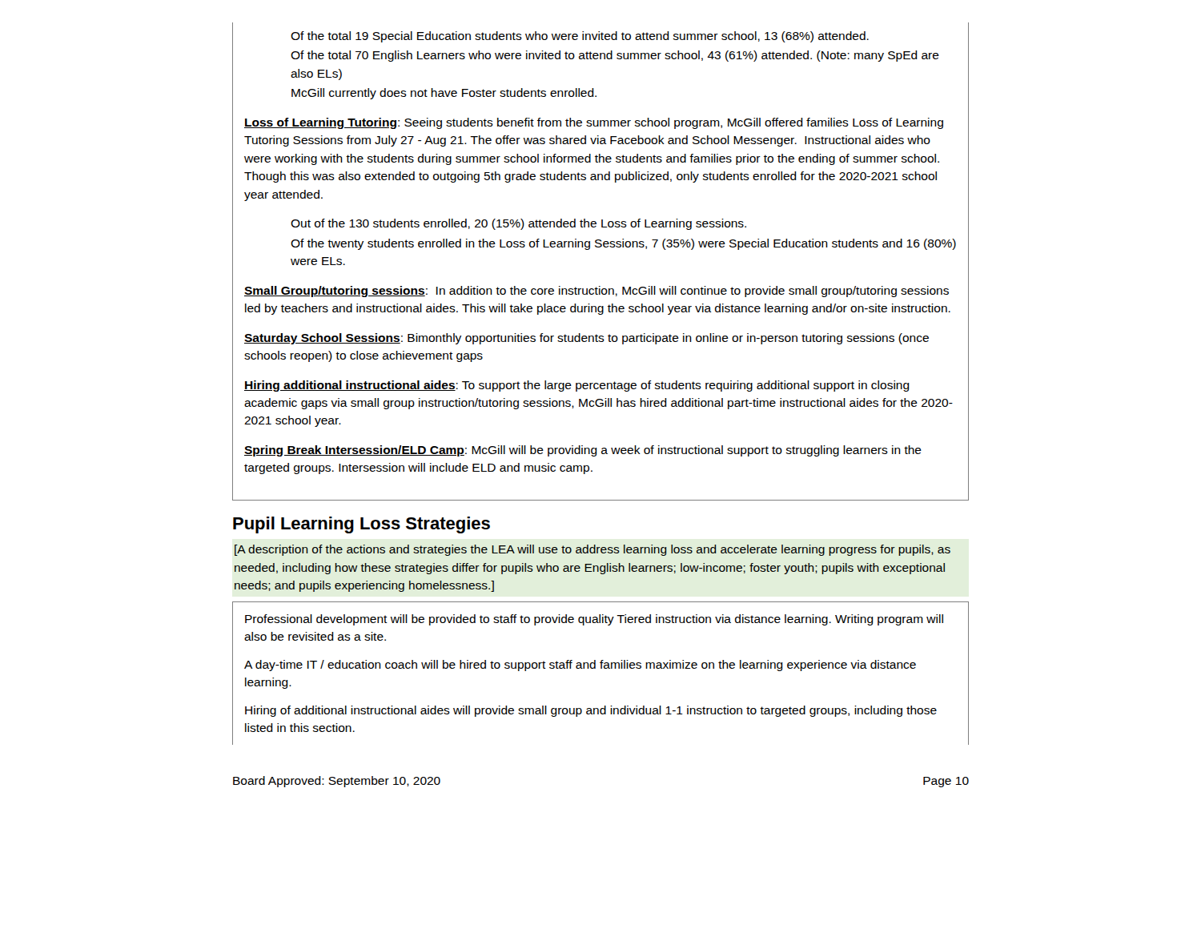Of the total 19 Special Education students who were invited to attend summer school, 13 (68%) attended.
Of the total 70 English Learners who were invited to attend summer school, 43 (61%) attended. (Note: many SpEd are also ELs)
McGill currently does not have Foster students enrolled.
Loss of Learning Tutoring: Seeing students benefit from the summer school program, McGill offered families Loss of Learning Tutoring Sessions from July 27 - Aug 21. The offer was shared via Facebook and School Messenger. Instructional aides who were working with the students during summer school informed the students and families prior to the ending of summer school. Though this was also extended to outgoing 5th grade students and publicized, only students enrolled for the 2020-2021 school year attended.
Out of the 130 students enrolled, 20 (15%) attended the Loss of Learning sessions.
Of the twenty students enrolled in the Loss of Learning Sessions, 7 (35%) were Special Education students and 16 (80%) were ELs.
Small Group/tutoring sessions: In addition to the core instruction, McGill will continue to provide small group/tutoring sessions led by teachers and instructional aides. This will take place during the school year via distance learning and/or on-site instruction.
Saturday School Sessions: Bimonthly opportunities for students to participate in online or in-person tutoring sessions (once schools reopen) to close achievement gaps
Hiring additional instructional aides: To support the large percentage of students requiring additional support in closing academic gaps via small group instruction/tutoring sessions, McGill has hired additional part-time instructional aides for the 2020-2021 school year.
Spring Break Intersession/ELD Camp: McGill will be providing a week of instructional support to struggling learners in the targeted groups. Intersession will include ELD and music camp.
Pupil Learning Loss Strategies
[A description of the actions and strategies the LEA will use to address learning loss and accelerate learning progress for pupils, as needed, including how these strategies differ for pupils who are English learners; low-income; foster youth; pupils with exceptional needs; and pupils experiencing homelessness.]
Professional development will be provided to staff to provide quality Tiered instruction via distance learning. Writing program will also be revisited as a site.
A day-time IT / education coach will be hired to support staff and families maximize on the learning experience via distance learning.
Hiring of additional instructional aides will provide small group and individual 1-1 instruction to targeted groups, including those listed in this section.
Board Approved: September 10, 2020
Page 10